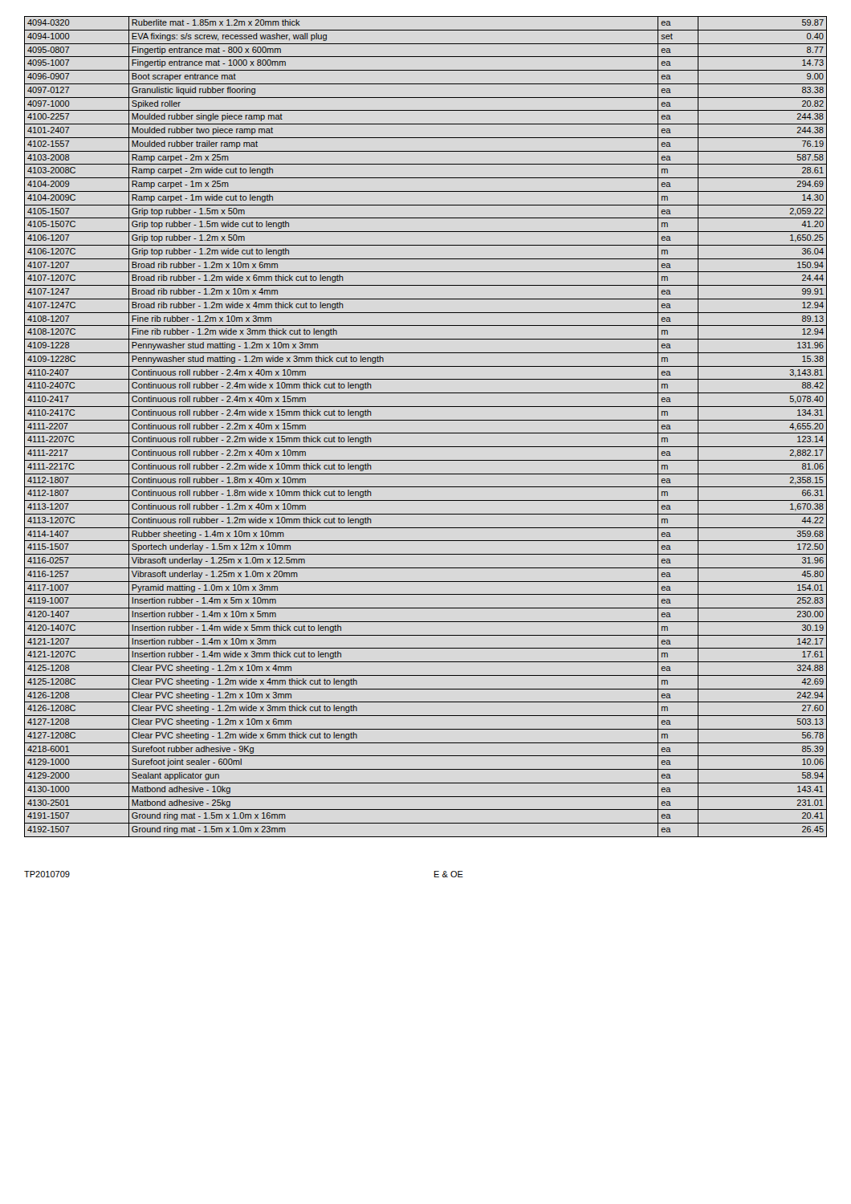| 4094-0320 | Ruberlite mat - 1.85m x 1.2m x 20mm thick | ea | 59.87 |
| 4094-1000 | EVA fixings: s/s screw, recessed washer, wall plug | set | 0.40 |
| 4095-0807 | Fingertip entrance mat - 800 x 600mm | ea | 8.77 |
| 4095-1007 | Fingertip entrance mat - 1000 x 800mm | ea | 14.73 |
| 4096-0907 | Boot scraper entrance mat | ea | 9.00 |
| 4097-0127 | Granulistic liquid rubber flooring | ea | 83.38 |
| 4097-1000 | Spiked roller | ea | 20.82 |
| 4100-2257 | Moulded rubber single piece ramp mat | ea | 244.38 |
| 4101-2407 | Moulded rubber two piece ramp mat | ea | 244.38 |
| 4102-1557 | Moulded rubber trailer ramp mat | ea | 76.19 |
| 4103-2008 | Ramp carpet - 2m x 25m | ea | 587.58 |
| 4103-2008C | Ramp carpet - 2m wide cut to length | m | 28.61 |
| 4104-2009 | Ramp carpet - 1m x 25m | ea | 294.69 |
| 4104-2009C | Ramp carpet - 1m wide cut to length | m | 14.30 |
| 4105-1507 | Grip top rubber - 1.5m x 50m | ea | 2,059.22 |
| 4105-1507C | Grip top rubber - 1.5m wide cut to length | m | 41.20 |
| 4106-1207 | Grip top rubber - 1.2m x 50m | ea | 1,650.25 |
| 4106-1207C | Grip top rubber - 1.2m wide cut to length | m | 36.04 |
| 4107-1207 | Broad rib rubber - 1.2m x 10m x 6mm | ea | 150.94 |
| 4107-1207C | Broad rib rubber - 1.2m wide x 6mm thick cut to length | m | 24.44 |
| 4107-1247 | Broad rib rubber - 1.2m x 10m x 4mm | ea | 99.91 |
| 4107-1247C | Broad rib rubber - 1.2m wide x 4mm thick cut to length | ea | 12.94 |
| 4108-1207 | Fine rib rubber - 1.2m x 10m x 3mm | ea | 89.13 |
| 4108-1207C | Fine rib rubber - 1.2m wide x 3mm thick cut to length | m | 12.94 |
| 4109-1228 | Pennywasher stud matting - 1.2m x 10m x 3mm | ea | 131.96 |
| 4109-1228C | Pennywasher stud matting - 1.2m wide x 3mm thick cut to length | m | 15.38 |
| 4110-2407 | Continuous roll rubber - 2.4m x 40m x 10mm | ea | 3,143.81 |
| 4110-2407C | Continuous roll rubber - 2.4m wide x 10mm thick cut to length | m | 88.42 |
| 4110-2417 | Continuous roll rubber - 2.4m x 40m x 15mm | ea | 5,078.40 |
| 4110-2417C | Continuous roll rubber - 2.4m wide x 15mm thick cut to length | m | 134.31 |
| 4111-2207 | Continuous roll rubber - 2.2m x 40m x 15mm | ea | 4,655.20 |
| 4111-2207C | Continuous roll rubber - 2.2m wide x 15mm thick cut to length | m | 123.14 |
| 4111-2217 | Continuous roll rubber - 2.2m x 40m x 10mm | ea | 2,882.17 |
| 4111-2217C | Continuous roll rubber - 2.2m wide x 10mm thick cut to length | m | 81.06 |
| 4112-1807 | Continuous roll rubber - 1.8m x 40m x 10mm | ea | 2,358.15 |
| 4112-1807 | Continuous roll rubber - 1.8m wide x 10mm thick cut to length | m | 66.31 |
| 4113-1207 | Continuous roll rubber - 1.2m x 40m x 10mm | ea | 1,670.38 |
| 4113-1207C | Continuous roll rubber - 1.2m wide x 10mm thick cut to length | m | 44.22 |
| 4114-1407 | Rubber sheeting - 1.4m x 10m x 10mm | ea | 359.68 |
| 4115-1507 | Sportech underlay - 1.5m x 12m x 10mm | ea | 172.50 |
| 4116-0257 | Vibrasoft underlay - 1.25m x 1.0m x 12.5mm | ea | 31.96 |
| 4116-1257 | Vibrasoft underlay - 1.25m x 1.0m x 20mm | ea | 45.80 |
| 4117-1007 | Pyramid matting - 1.0m x 10m x 3mm | ea | 154.01 |
| 4119-1007 | Insertion rubber - 1.4m x 5m x 10mm | ea | 252.83 |
| 4120-1407 | Insertion rubber - 1.4m x 10m x 5mm | ea | 230.00 |
| 4120-1407C | Insertion rubber - 1.4m wide x 5mm thick cut to length | m | 30.19 |
| 4121-1207 | Insertion rubber - 1.4m x 10m x 3mm | ea | 142.17 |
| 4121-1207C | Insertion rubber - 1.4m wide x 3mm thick cut to length | m | 17.61 |
| 4125-1208 | Clear PVC sheeting - 1.2m x 10m x 4mm | ea | 324.88 |
| 4125-1208C | Clear PVC sheeting - 1.2m wide x 4mm thick cut to length | m | 42.69 |
| 4126-1208 | Clear PVC sheeting - 1.2m x 10m x 3mm | ea | 242.94 |
| 4126-1208C | Clear PVC sheeting - 1.2m wide x 3mm thick cut to length | m | 27.60 |
| 4127-1208 | Clear PVC sheeting - 1.2m x 10m x 6mm | ea | 503.13 |
| 4127-1208C | Clear PVC sheeting - 1.2m wide x 6mm thick cut to length | m | 56.78 |
| 4218-6001 | Surefoot rubber adhesive - 9Kg | ea | 85.39 |
| 4129-1000 | Surefoot joint sealer - 600ml | ea | 10.06 |
| 4129-2000 | Sealant applicator gun | ea | 58.94 |
| 4130-1000 | Matbond adhesive - 10kg | ea | 143.41 |
| 4130-2501 | Matbond adhesive - 25kg | ea | 231.01 |
| 4191-1507 | Ground ring mat - 1.5m x 1.0m x 16mm | ea | 20.41 |
| 4192-1507 | Ground ring mat - 1.5m x 1.0m x 23mm | ea | 26.45 |
TP2010709 E & OE